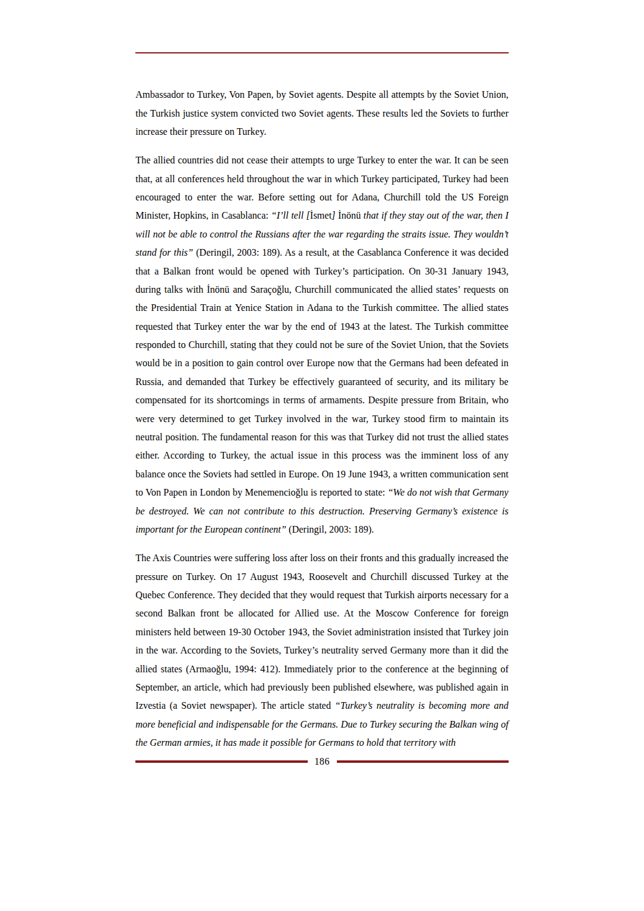Ambassador to Turkey, Von Papen, by Soviet agents. Despite all attempts by the Soviet Union, the Turkish justice system convicted two Soviet agents. These results led the Soviets to further increase their pressure on Turkey.
The allied countries did not cease their attempts to urge Turkey to enter the war. It can be seen that, at all conferences held throughout the war in which Turkey participated, Turkey had been encouraged to enter the war. Before setting out for Adana, Churchill told the US Foreign Minister, Hopkins, in Casablanca: “I’ll tell [İsmet] İnönü that if they stay out of the war, then I will not be able to control the Russians after the war regarding the straits issue. They wouldn’t stand for this” (Deringil, 2003: 189). As a result, at the Casablanca Conference it was decided that a Balkan front would be opened with Turkey’s participation. On 30-31 January 1943, during talks with İnönü and Saraçoğlu, Churchill communicated the allied states’ requests on the Presidential Train at Yenice Station in Adana to the Turkish committee. The allied states requested that Turkey enter the war by the end of 1943 at the latest. The Turkish committee responded to Churchill, stating that they could not be sure of the Soviet Union, that the Soviets would be in a position to gain control over Europe now that the Germans had been defeated in Russia, and demanded that Turkey be effectively guaranteed of security, and its military be compensated for its shortcomings in terms of armaments. Despite pressure from Britain, who were very determined to get Turkey involved in the war, Turkey stood firm to maintain its neutral position. The fundamental reason for this was that Turkey did not trust the allied states either. According to Turkey, the actual issue in this process was the imminent loss of any balance once the Soviets had settled in Europe. On 19 June 1943, a written communication sent to Von Papen in London by Menemencioğlu is reported to state: “We do not wish that Germany be destroyed. We can not contribute to this destruction. Preserving Germany’s existence is important for the European continent” (Deringil, 2003: 189).
The Axis Countries were suffering loss after loss on their fronts and this gradually increased the pressure on Turkey. On 17 August 1943, Roosevelt and Churchill discussed Turkey at the Quebec Conference. They decided that they would request that Turkish airports necessary for a second Balkan front be allocated for Allied use. At the Moscow Conference for foreign ministers held between 19-30 October 1943, the Soviet administration insisted that Turkey join in the war. According to the Soviets, Turkey’s neutrality served Germany more than it did the allied states (Armaoğlu, 1994: 412). Immediately prior to the conference at the beginning of September, an article, which had previously been published elsewhere, was published again in Izvestia (a Soviet newspaper). The article stated “Turkey’s neutrality is becoming more and more beneficial and indispensable for the Germans. Due to Turkey securing the Balkan wing of the German armies, it has made it possible for Germans to hold that territory with
186